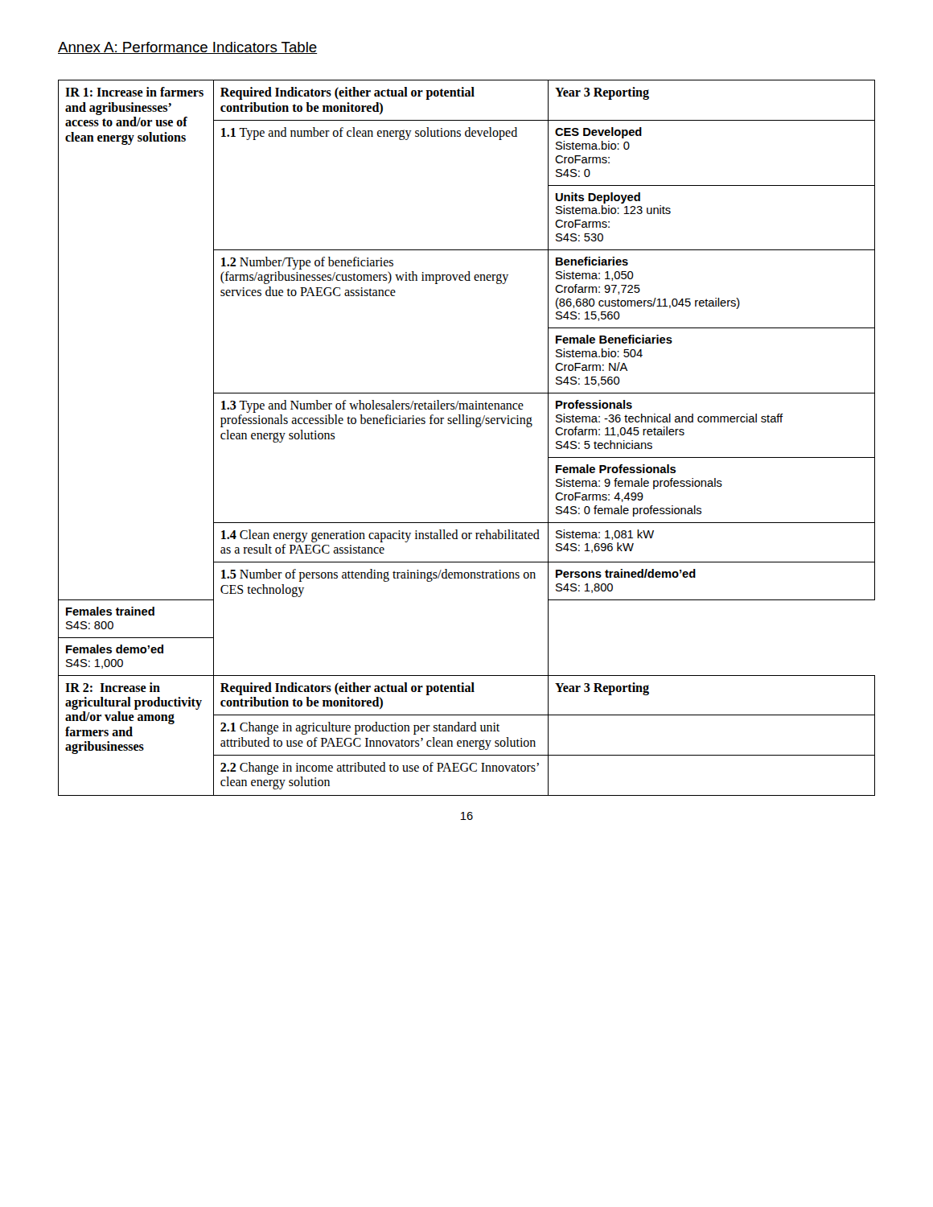Annex A: Performance Indicators Table
| IR 1: Increase in farmers and agribusinesses’ access to and/or use of clean energy solutions | Required Indicators (either actual or potential contribution to be monitored) | Year 3 Reporting |
| 1.1 Type and number of clean energy solutions developed | CES Developed Sistema.bio: 0 CroFarms: S4S: 0 |
| Units Deployed Sistema.bio: 123 units CroFarms: S4S: 530 |
| 1.2 Number/Type of beneficiaries (farms/agribusinesses/customers) with improved energy services due to PAEGC assistance | Beneficiaries Sistema: 1,050 Crofarm: 97,725 (86,680 customers/11,045 retailers) S4S: 15,560 |
| Female Beneficiaries Sistema.bio: 504 CroFarm: N/A S4S: 15,560 |
| 1.3 Type and Number of wholesalers/retailers/maintenance professionals accessible to beneficiaries for selling/servicing clean energy solutions | Professionals Sistema: -36 technical and commercial staff Crofarm: 11,045 retailers S4S: 5 technicians |
| Female Professionals Sistema: 9 female professionals CroFarms: 4,499 S4S: 0 female professionals |
| 1.4 Clean energy generation capacity installed or rehabilitated as a result of PAEGC assistance | Sistema: 1,081 kW S4S: 1,696 kW |
| 1.5 Number of persons attending trainings/demonstrations on CES technology | Persons trained/demo’ed S4S: 1,800 |
| Females trained S4S: 800 Females demo’ed S4S: 1,000 |
| IR 2: Increase in agricultural productivity and/or value among farmers and agribusinesses | Required Indicators (either actual or potential contribution to be monitored) | Year 3 Reporting |
| 2.1 Change in agriculture production per standard unit attributed to use of PAEGC Innovators’ clean energy solution | |
| 2.2 Change in income attributed to use of PAEGC Innovators’ clean energy solution | |
16